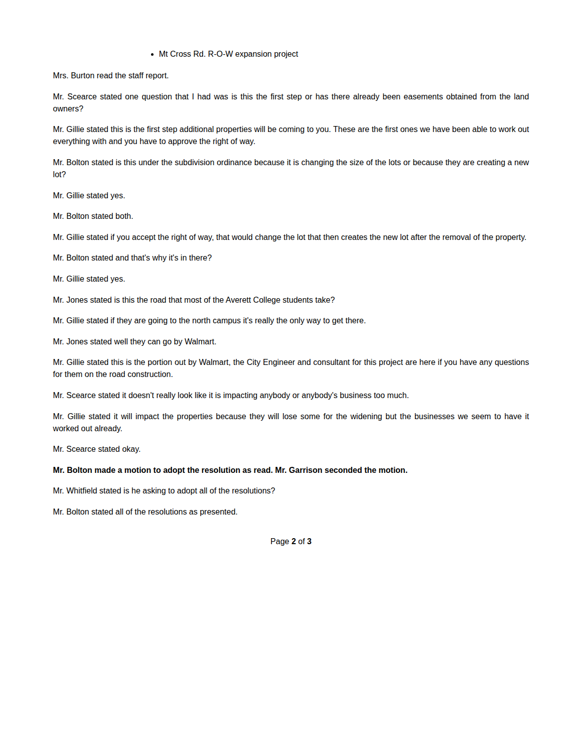Mt Cross Rd. R-O-W expansion project
Mrs. Burton read the staff report.
Mr. Scearce stated one question that I had was is this the first step or has there already been easements obtained from the land owners?
Mr. Gillie stated this is the first step additional properties will be coming to you. These are the first ones we have been able to work out everything with and you have to approve the right of way.
Mr. Bolton stated is this under the subdivision ordinance because it is changing the size of the lots or because they are creating a new lot?
Mr. Gillie stated yes.
Mr. Bolton stated both.
Mr. Gillie stated if you accept the right of way, that would change the lot that then creates the new lot after the removal of the property.
Mr. Bolton stated and that's why it's in there?
Mr. Gillie stated yes.
Mr. Jones stated is this the road that most of the Averett College students take?
Mr. Gillie stated if they are going to the north campus it's really the only way to get there.
Mr. Jones stated well they can go by Walmart.
Mr. Gillie stated this is the portion out by Walmart, the City Engineer and consultant for this project are here if you have any questions for them on the road construction.
Mr. Scearce stated it doesn't really look like it is impacting anybody or anybody's business too much.
Mr. Gillie stated it will impact the properties because they will lose some for the widening but the businesses we seem to have it worked out already.
Mr. Scearce stated okay.
Mr. Bolton made a motion to adopt the resolution as read. Mr. Garrison seconded the motion.
Mr. Whitfield stated is he asking to adopt all of the resolutions?
Mr. Bolton stated all of the resolutions as presented.
Page 2 of 3